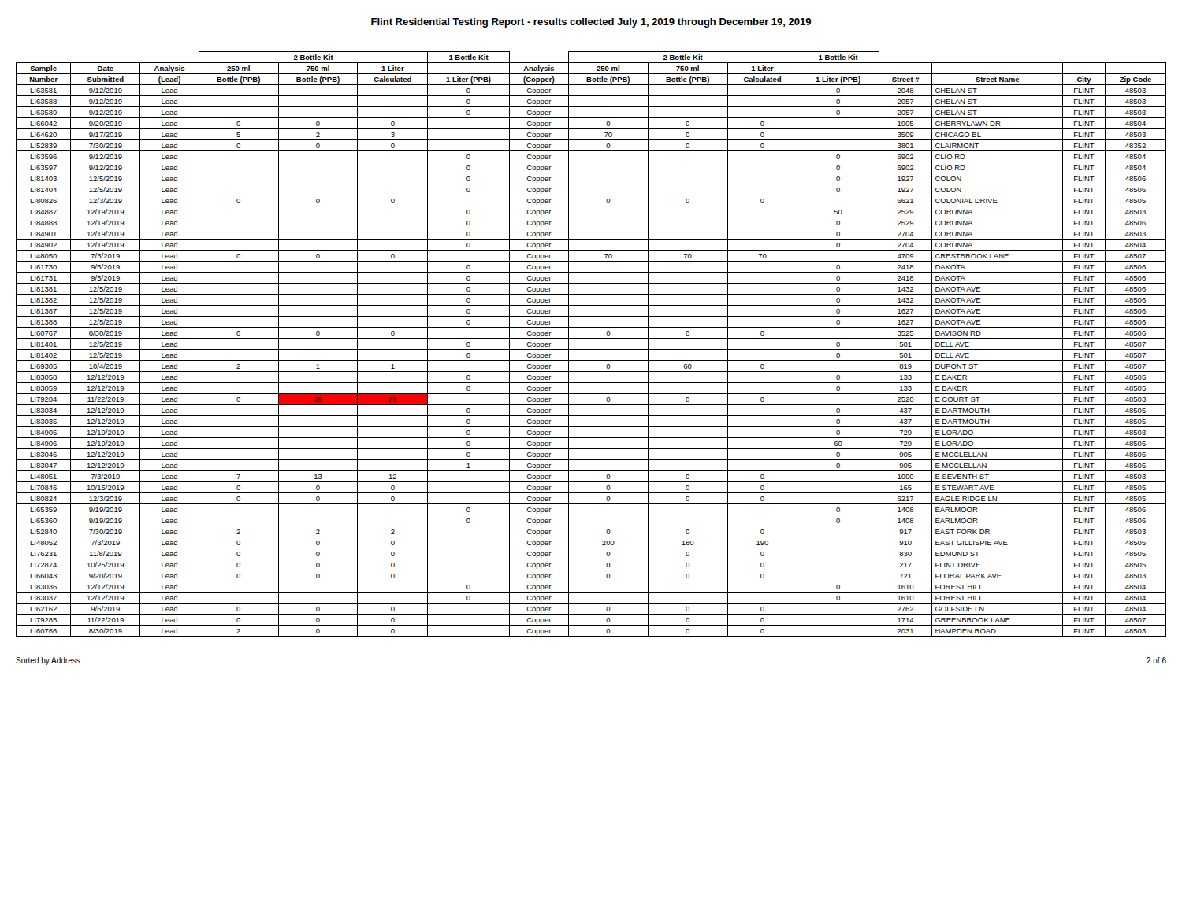Flint Residential Testing Report - results collected July 1, 2019 through December 19, 2019
| | | | 2 Bottle Kit | 1 Bottle Kit | | 2 Bottle Kit | 1 Bottle Kit | | | | |
| --- | --- | --- | --- | --- | --- | --- | --- | --- | --- | --- | --- |
| Sample | Date | Analysis | 250 ml | 750 ml | 1 Liter | | Analysis | 250 ml | 750 ml | 1 Liter | | | | | |
| Number | Submitted | (Lead) | Bottle (PPB) | Bottle (PPB) | Calculated | 1 Liter (PPB) | (Copper) | Bottle (PPB) | Bottle (PPB) | Calculated | 1 Liter (PPB) | Street # | Street Name | City | Zip Code |
| LI63581 | 9/12/2019 | Lead | | | | 0 | Copper | | | | 0 | 2048 | CHELAN ST | FLINT | 48503 |
| LI63588 | 9/12/2019 | Lead | | | | 0 | Copper | | | | 0 | 2057 | CHELAN ST | FLINT | 48503 |
| LI63589 | 9/12/2019 | Lead | | | | 0 | Copper | | | | 0 | 2057 | CHELAN ST | FLINT | 48503 |
| LI66042 | 9/20/2019 | Lead | 0 | 0 | 0 | | Copper | 0 | 0 | 0 | | 1905 | CHERRYLAWN DR | FLINT | 48504 |
| LI64620 | 9/17/2019 | Lead | 5 | 2 | 3 | | Copper | 70 | 0 | 0 | | 3509 | CHICAGO BL | FLINT | 48503 |
| LI52839 | 7/30/2019 | Lead | 0 | 0 | 0 | | Copper | 0 | 0 | 0 | | 3801 | CLAIRMONT | FLINT | 48352 |
| LI63596 | 9/12/2019 | Lead | | | | 0 | Copper | | | | 0 | 6902 | CLIO RD | FLINT | 48504 |
| LI63597 | 9/12/2019 | Lead | | | | 0 | Copper | | | | 0 | 6902 | CLIO RD | FLINT | 48504 |
| LI81403 | 12/5/2019 | Lead | | | | 0 | Copper | | | | 0 | 1927 | COLON | FLINT | 48506 |
| LI81404 | 12/5/2019 | Lead | | | | 0 | Copper | | | | 0 | 1927 | COLON | FLINT | 48506 |
| LI80826 | 12/3/2019 | Lead | 0 | 0 | 0 | | Copper | 0 | 0 | 0 | | 6621 | COLONIAL DRIVE | FLINT | 48505 |
| LI84887 | 12/19/2019 | Lead | | | | 0 | Copper | | | | 50 | 2529 | CORUNNA | FLINT | 48503 |
| LI84888 | 12/19/2019 | Lead | | | | 0 | Copper | | | | 0 | 2529 | CORUNNA | FLINT | 48506 |
| LI84901 | 12/19/2019 | Lead | | | | 0 | Copper | | | | 0 | 2704 | CORUNNA | FLINT | 48503 |
| LI84902 | 12/19/2019 | Lead | | | | 0 | Copper | | | | 0 | 2704 | CORUNNA | FLINT | 48504 |
| LI48050 | 7/3/2019 | Lead | 0 | 0 | 0 | | Copper | 70 | 70 | 70 | | 4709 | CRESTBROOK LANE | FLINT | 48507 |
| LI61730 | 9/5/2019 | Lead | | | | 0 | Copper | | | | 0 | 2418 | DAKOTA | FLINT | 48506 |
| LI61731 | 9/5/2019 | Lead | | | | 0 | Copper | | | | 0 | 2418 | DAKOTA | FLINT | 48506 |
| LI81381 | 12/5/2019 | Lead | | | | 0 | Copper | | | | 0 | 1432 | DAKOTA AVE | FLINT | 48506 |
| LI81382 | 12/5/2019 | Lead | | | | 0 | Copper | | | | 0 | 1432 | DAKOTA AVE | FLINT | 48506 |
| LI81387 | 12/5/2019 | Lead | | | | 0 | Copper | | | | 0 | 1627 | DAKOTA AVE | FLINT | 48506 |
| LI81388 | 12/5/2019 | Lead | | | | 0 | Copper | | | | 0 | 1627 | DAKOTA AVE | FLINT | 48506 |
| LI60767 | 8/30/2019 | Lead | 0 | 0 | 0 | | Copper | 0 | 0 | 0 | | 3525 | DAVISON RD | FLINT | 48506 |
| LI81401 | 12/5/2019 | Lead | | | | 0 | Copper | | | | 0 | 501 | DELL AVE | FLINT | 48507 |
| LI81402 | 12/5/2019 | Lead | | | | 0 | Copper | | | | 0 | 501 | DELL AVE | FLINT | 48507 |
| LI69305 | 10/4/2019 | Lead | 2 | 1 | 1 | | Copper | 0 | 60 | 0 | | 819 | DUPONT ST | FLINT | 48507 |
| LI83058 | 12/12/2019 | Lead | | | | 0 | Copper | | | | 0 | 133 | E BAKER | FLINT | 48505 |
| LI83059 | 12/12/2019 | Lead | | | | 0 | Copper | | | | 0 | 133 | E BAKER | FLINT | 48505 |
| LI79284 | 11/22/2019 | Lead | 0 | 39 | 29 | | Copper | 0 | 0 | 0 | | 2520 | E COURT ST | FLINT | 48503 |
| LI83034 | 12/12/2019 | Lead | | | | 0 | Copper | | | | 0 | 437 | E DARTMOUTH | FLINT | 48505 |
| LI83035 | 12/12/2019 | Lead | | | | 0 | Copper | | | | 0 | 437 | E DARTMOUTH | FLINT | 48505 |
| LI84905 | 12/19/2019 | Lead | | | | 0 | Copper | | | | 0 | 729 | E LORADO | FLINT | 48503 |
| LI84906 | 12/19/2019 | Lead | | | | 0 | Copper | | | | 60 | 729 | E LORADO | FLINT | 48505 |
| LI83046 | 12/12/2019 | Lead | | | | 0 | Copper | | | | 0 | 905 | E MCCLELLAN | FLINT | 48505 |
| LI83047 | 12/12/2019 | Lead | | | | 1 | Copper | | | | 0 | 905 | E MCCLELLAN | FLINT | 48505 |
| LI48051 | 7/3/2019 | Lead | 7 | 13 | 12 | | Copper | 0 | 0 | 0 | | 1000 | E SEVENTH ST | FLINT | 48503 |
| LI70846 | 10/15/2019 | Lead | 0 | 0 | 0 | | Copper | 0 | 0 | 0 | | 165 | E STEWART AVE | FLINT | 48505 |
| LI80824 | 12/3/2019 | Lead | 0 | 0 | 0 | | Copper | 0 | 0 | 0 | | 6217 | EAGLE RIDGE LN | FLINT | 48505 |
| LI65359 | 9/19/2019 | Lead | | | | 0 | Copper | | | | 0 | 1408 | EARLMOOR | FLINT | 48506 |
| LI65360 | 9/19/2019 | Lead | | | | 0 | Copper | | | | 0 | 1408 | EARLMOOR | FLINT | 48506 |
| LI52840 | 7/30/2019 | Lead | 2 | 2 | 2 | | Copper | 0 | 0 | 0 | | 917 | EAST FORK DR | FLINT | 48503 |
| LI48052 | 7/3/2019 | Lead | 0 | 0 | 0 | | Copper | 200 | 180 | 190 | | 910 | EAST GILLISPIE AVE | FLINT | 48505 |
| LI76231 | 11/8/2019 | Lead | 0 | 0 | 0 | | Copper | 0 | 0 | 0 | | 830 | EDMUND ST | FLINT | 48505 |
| LI72874 | 10/25/2019 | Lead | 0 | 0 | 0 | | Copper | 0 | 0 | 0 | | 217 | FLINT DRIVE | FLINT | 48505 |
| LI66043 | 9/20/2019 | Lead | 0 | 0 | 0 | | Copper | 0 | 0 | 0 | | 721 | FLORAL PARK AVE | FLINT | 48503 |
| LI83036 | 12/12/2019 | Lead | | | | 0 | Copper | | | | 0 | 1610 | FOREST HILL | FLINT | 48504 |
| LI83037 | 12/12/2019 | Lead | | | | 0 | Copper | | | | 0 | 1610 | FOREST HILL | FLINT | 48504 |
| LI62162 | 9/6/2019 | Lead | 0 | 0 | 0 | | Copper | 0 | 0 | 0 | | 2762 | GOLFSIDE LN | FLINT | 48504 |
| LI79285 | 11/22/2019 | Lead | 0 | 0 | 0 | | Copper | 0 | 0 | 0 | | 1714 | GREENBROOK LANE | FLINT | 48507 |
| LI60766 | 8/30/2019 | Lead | 2 | 0 | 0 | | Copper | 0 | 0 | 0 | | 2031 | HAMPDEN ROAD | FLINT | 48503 |
Sorted by Address 2 of 6